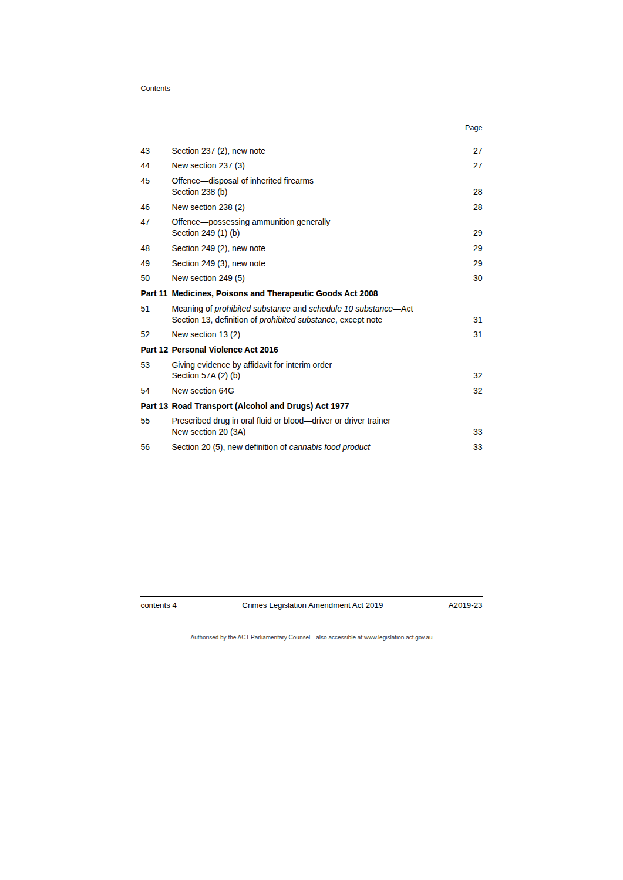Contents
Page
| 43 | Section 237 (2), new note | 27 |
| 44 | New section 237 (3) | 27 |
| 45 | Offence—disposal of inherited firearms Section 238 (b) | 28 |
| 46 | New section 238 (2) | 28 |
| 47 | Offence—possessing ammunition generally Section 249 (1) (b) | 29 |
| 48 | Section 249 (2), new note | 29 |
| 49 | Section 249 (3), new note | 29 |
| 50 | New section 249 (5) | 30 |
| Part 11 | Medicines, Poisons and Therapeutic Goods Act 2008 | |
| 51 | Meaning of prohibited substance and schedule 10 substance —Act Section 13, definition of prohibited substance , except note | 31 |
| 52 | New section 13 (2) | 31 |
| Part 12 | Personal Violence Act 2016 | |
| 53 | Giving evidence by affidavit for interim order Section 57A (2) (b) | 32 |
| 54 | New section 64G | 32 |
| Part 13 | Road Transport (Alcohol and Drugs) Act 1977 | |
| 55 | Prescribed drug in oral fluid or blood—driver or driver trainer New section 20 (3A) | 33 |
| 56 | Section 20 (5), new definition of cannabis food product | 33 |
contents 4
Crimes Legislation Amendment Act 2019
A2019-23
Authorised by the ACT Parliamentary Counsel—also accessible at www.legislation.act.gov.au